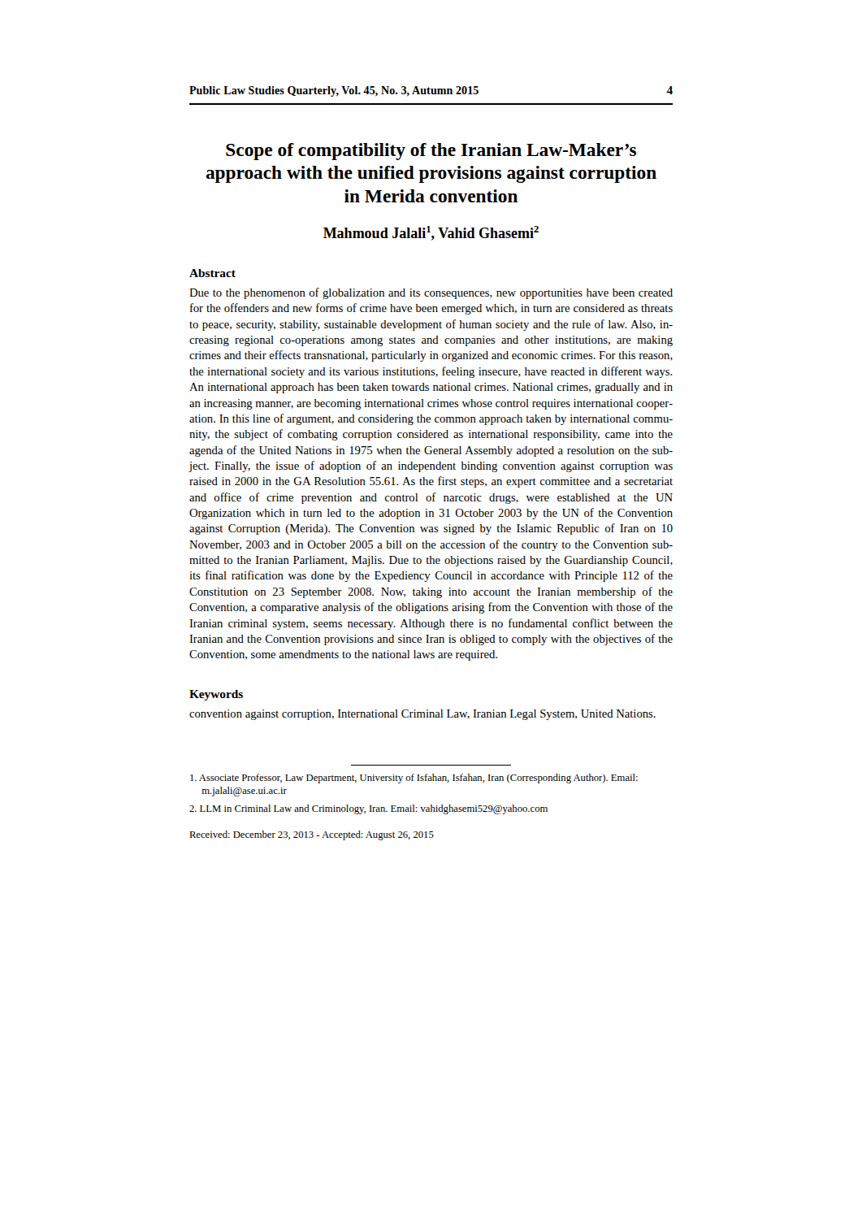Public Law Studies Quarterly, Vol. 45, No. 3, Autumn 2015 4
Scope of compatibility of the Iranian Law-Maker’s approach with the unified provisions against corruption in Merida convention
Mahmoud Jalali1, Vahid Ghasemi2
Abstract
Due to the phenomenon of globalization and its consequences, new opportunities have been created for the offenders and new forms of crime have been emerged which, in turn are considered as threats to peace, security, stability, sustainable development of human society and the rule of law. Also, increasing regional co-operations among states and companies and other institutions, are making crimes and their effects transnational, particularly in organized and economic crimes. For this reason, the international society and its various institutions, feeling insecure, have reacted in different ways. An international approach has been taken towards national crimes. National crimes, gradually and in an increasing manner, are becoming international crimes whose control requires international cooperation. In this line of argument, and considering the common approach taken by international community, the subject of combating corruption considered as international responsibility, came into the agenda of the United Nations in 1975 when the General Assembly adopted a resolution on the subject. Finally, the issue of adoption of an independent binding convention against corruption was raised in 2000 in the GA Resolution 55.61. As the first steps, an expert committee and a secretariat and office of crime prevention and control of narcotic drugs, were established at the UN Organization which in turn led to the adoption in 31 October 2003 by the UN of the Convention against Corruption (Merida). The Convention was signed by the Islamic Republic of Iran on 10 November, 2003 and in October 2005 a bill on the accession of the country to the Convention submitted to the Iranian Parliament, Majlis. Due to the objections raised by the Guardianship Council, its final ratification was done by the Expediency Council in accordance with Principle 112 of the Constitution on 23 September 2008. Now, taking into account the Iranian membership of the Convention, a comparative analysis of the obligations arising from the Convention with those of the Iranian criminal system, seems necessary. Although there is no fundamental conflict between the Iranian and the Convention provisions and since Iran is obliged to comply with the objectives of the Convention, some amendments to the national laws are required.
Keywords
convention against corruption, International Criminal Law, Iranian Legal System, United Nations.
1. Associate Professor, Law Department, University of Isfahan, Isfahan, Iran (Corresponding Author). Email: m.jalali@ase.ui.ac.ir
2. LLM in Criminal Law and Criminology, Iran. Email: vahidghasemi529@yahoo.com
Received: December 23, 2013 - Accepted: August 26, 2015